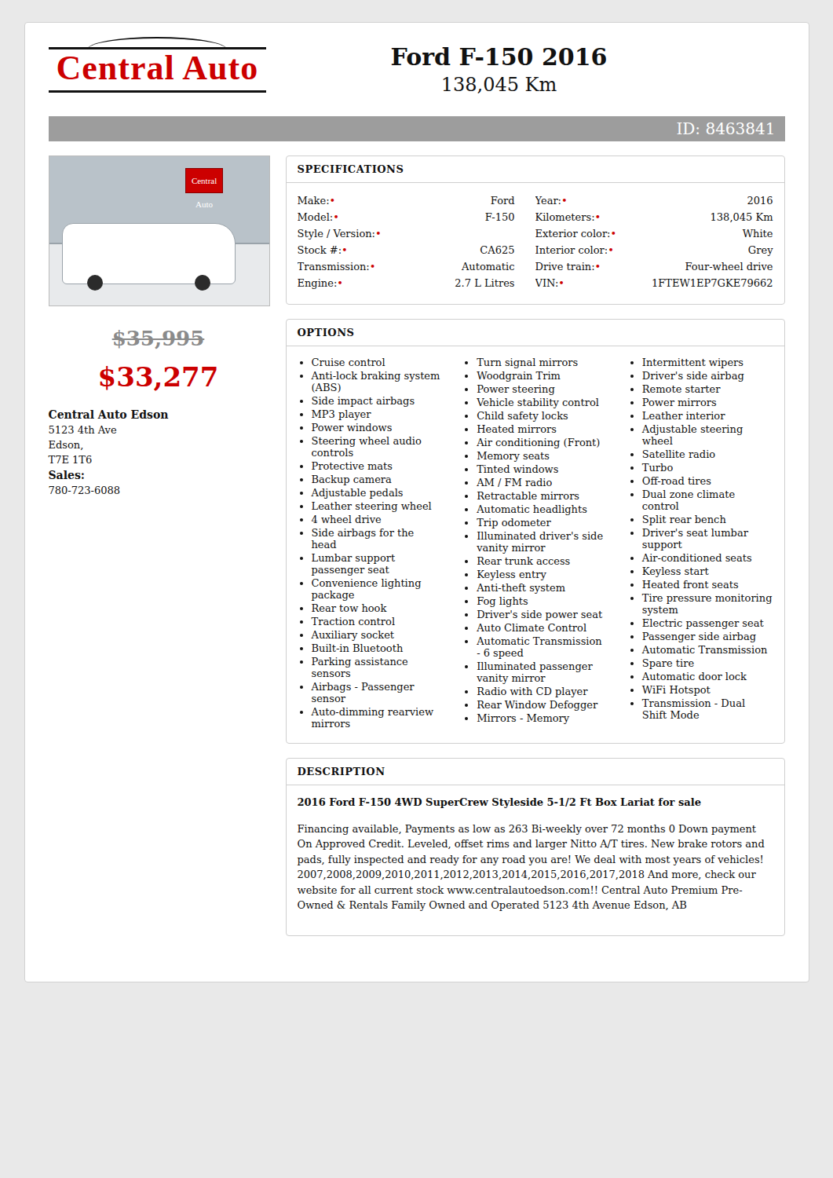Central Auto
Ford F-150 2016
138,045 Km
ID: 8463841
Central
Auto
$35,995
$33,277
Central Auto Edson
5123 4th Ave
Edson,
T7E 1T6
Sales:
780-723-6088
SPECIFICATIONS
Make: Ford
Model: F-150
Style / Version:
Stock #: CA625
Transmission: Automatic
Engine: 2.7 L Litres
Year: 2016
Kilometers: 138,045 Km
Exterior color: White
Interior color: Grey
Drive train: Four-wheel drive
VIN: 1FTEW1EP7GKE79662
OPTIONS
Cruise control
Anti-lock braking system (ABS)
Side impact airbags
MP3 player
Power windows
Steering wheel audio controls
Protective mats
Backup camera
Adjustable pedals
Leather steering wheel
4 wheel drive
Side airbags for the head
Lumbar support passenger seat
Convenience lighting package
Rear tow hook
Traction control
Auxiliary socket
Built-in Bluetooth
Parking assistance sensors
Airbags - Passenger sensor
Auto-dimming rearview mirrors
Turn signal mirrors
Woodgrain Trim
Power steering
Vehicle stability control
Child safety locks
Heated mirrors
Air conditioning (Front)
Memory seats
Tinted windows
AM / FM radio
Retractable mirrors
Automatic headlights
Trip odometer
Illuminated driver's side vanity mirror
Rear trunk access
Keyless entry
Anti-theft system
Fog lights
Driver's side power seat
Auto Climate Control
Automatic Transmission - 6 speed
Illuminated passenger vanity mirror
Radio with CD player
Rear Window Defogger
Mirrors - Memory
Intermittent wipers
Driver's side airbag
Remote starter
Power mirrors
Leather interior
Adjustable steering wheel
Satellite radio
Turbo
Off-road tires
Dual zone climate control
Split rear bench
Driver's seat lumbar support
Air-conditioned seats
Keyless start
Heated front seats
Tire pressure monitoring system
Electric passenger seat
Passenger side airbag
Automatic Transmission
Spare tire
Automatic door lock
WiFi Hotspot
Transmission - Dual Shift Mode
DESCRIPTION
2016 Ford F-150 4WD SuperCrew Styleside 5-1/2 Ft Box Lariat for sale
Financing available, Payments as low as 263 Bi-weekly over 72 months 0 Down payment On Approved Credit. Leveled, offset rims and larger Nitto A/T tires. New brake rotors and pads, fully inspected and ready for any road you are! We deal with most years of vehicles!
2007,2008,2009,2010,2011,2012,2013,2014,2015,2016,2017,2018 And more, check our website for all current stock www.centralautoedson.com!! Central Auto Premium Pre-Owned & Rentals Family Owned and Operated 5123 4th Avenue Edson, AB